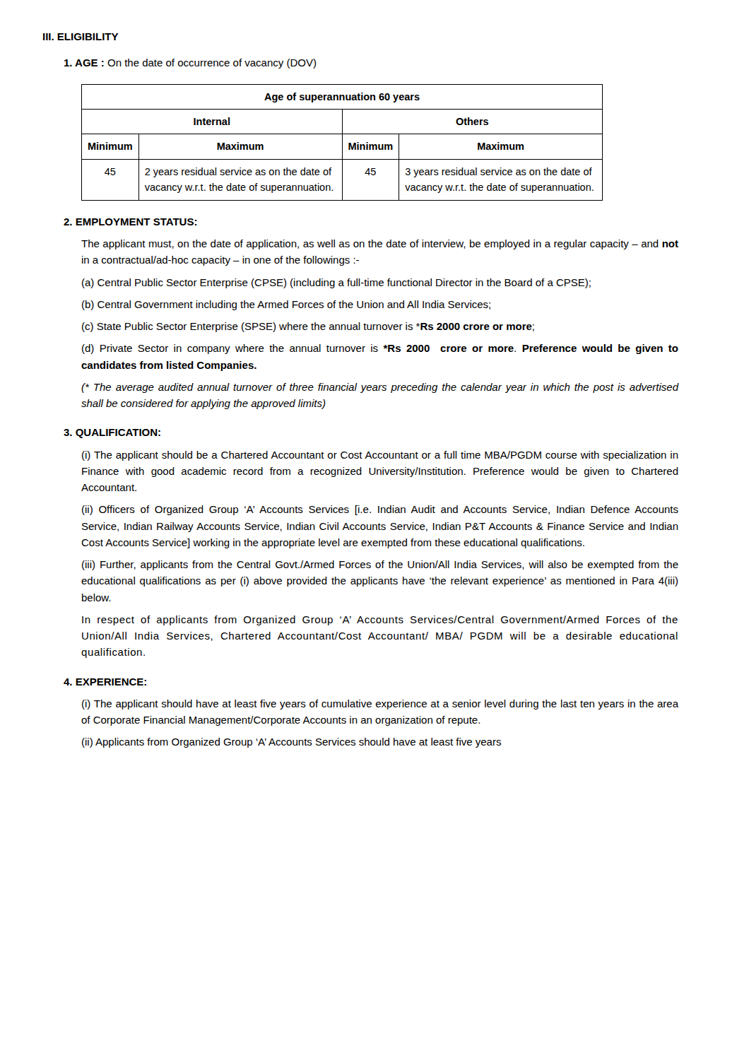III. ELIGIBILITY
1. AGE : On the date of occurrence of vacancy (DOV)
| Age of superannuation 60 years |
| --- |
| Internal | Others |
| Minimum | Maximum | Minimum | Maximum |
| 45 | 2 years residual service as on the date of vacancy w.r.t. the date of superannuation. | 45 | 3 years residual service as on the date of vacancy w.r.t. the date of superannuation. |
2. EMPLOYMENT STATUS:
The applicant must, on the date of application, as well as on the date of interview, be employed in a regular capacity – and not in a contractual/ad-hoc capacity – in one of the followings :-
(a) Central Public Sector Enterprise (CPSE) (including a full-time functional Director in the Board of a CPSE);
(b) Central Government including the Armed Forces of the Union and All India Services;
(c) State Public Sector Enterprise (SPSE) where the annual turnover is *Rs 2000 crore or more;
(d) Private Sector in company where the annual turnover is *Rs 2000 crore or more. Preference would be given to candidates from listed Companies.
(* The average audited annual turnover of three financial years preceding the calendar year in which the post is advertised shall be considered for applying the approved limits)
3. QUALIFICATION:
(i) The applicant should be a Chartered Accountant or Cost Accountant or a full time MBA/PGDM course with specialization in Finance with good academic record from a recognized University/Institution. Preference would be given to Chartered Accountant.
(ii) Officers of Organized Group ‘A’ Accounts Services [i.e. Indian Audit and Accounts Service, Indian Defence Accounts Service, Indian Railway Accounts Service, Indian Civil Accounts Service, Indian P&T Accounts & Finance Service and Indian Cost Accounts Service] working in the appropriate level are exempted from these educational qualifications.
(iii) Further, applicants from the Central Govt./Armed Forces of the Union/All India Services, will also be exempted from the educational qualifications as per (i) above provided the applicants have ‘the relevant experience’ as mentioned in Para 4(iii) below.
In respect of applicants from Organized Group ‘A’ Accounts Services/Central Government/Armed Forces of the Union/All India Services, Chartered Accountant/Cost Accountant/ MBA/ PGDM will be a desirable educational qualification.
4. EXPERIENCE:
(i) The applicant should have at least five years of cumulative experience at a senior level during the last ten years in the area of Corporate Financial Management/Corporate Accounts in an organization of repute.
(ii) Applicants from Organized Group ‘A’ Accounts Services should have at least five years